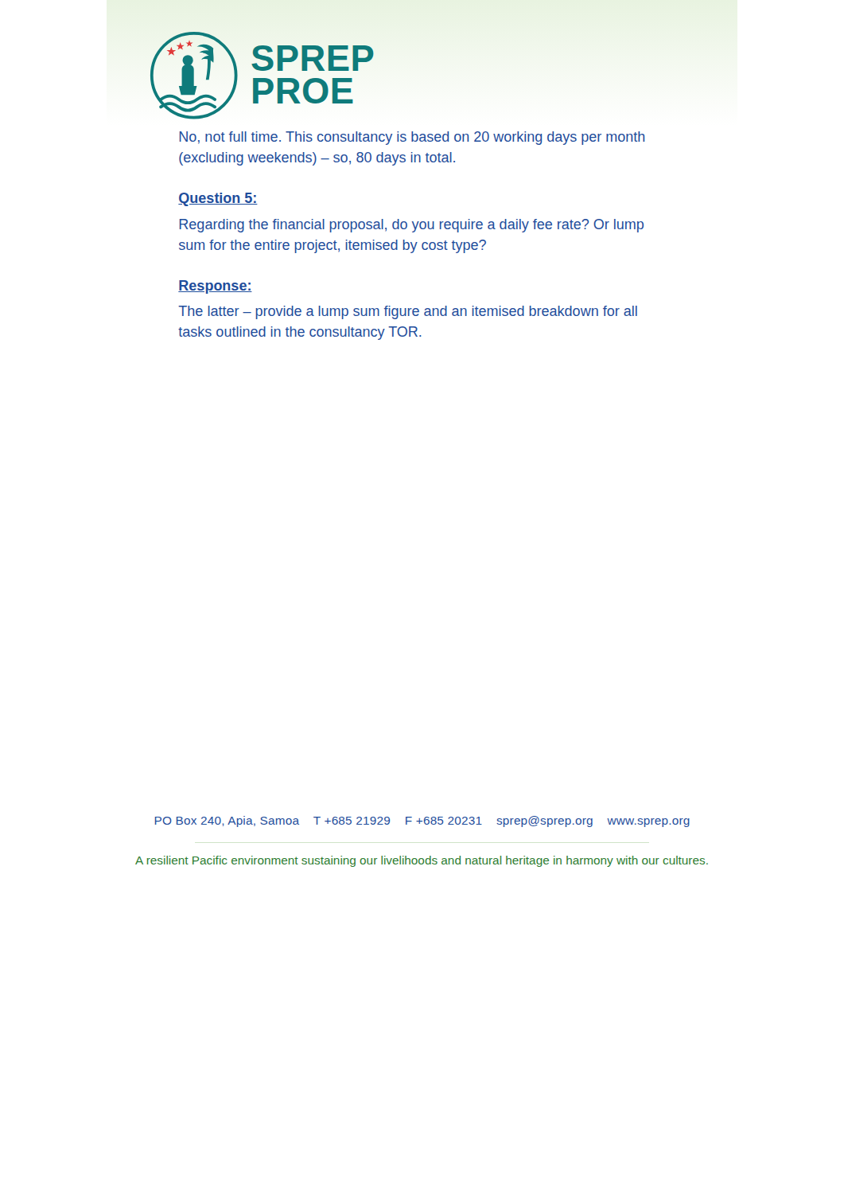SPREP PROE
No, not full time. This consultancy is based on 20 working days per month (excluding weekends) – so, 80 days in total.
Question 5:
Regarding the financial proposal, do you require a daily fee rate? Or lump sum for the entire project, itemised by cost type?
Response:
The latter – provide a lump sum figure and an itemised breakdown for all tasks outlined in the consultancy TOR.
PO Box 240, Apia, Samoa T +685 21929 F +685 20231 sprep@sprep.org www.sprep.org
A resilient Pacific environment sustaining our livelihoods and natural heritage in harmony with our cultures.